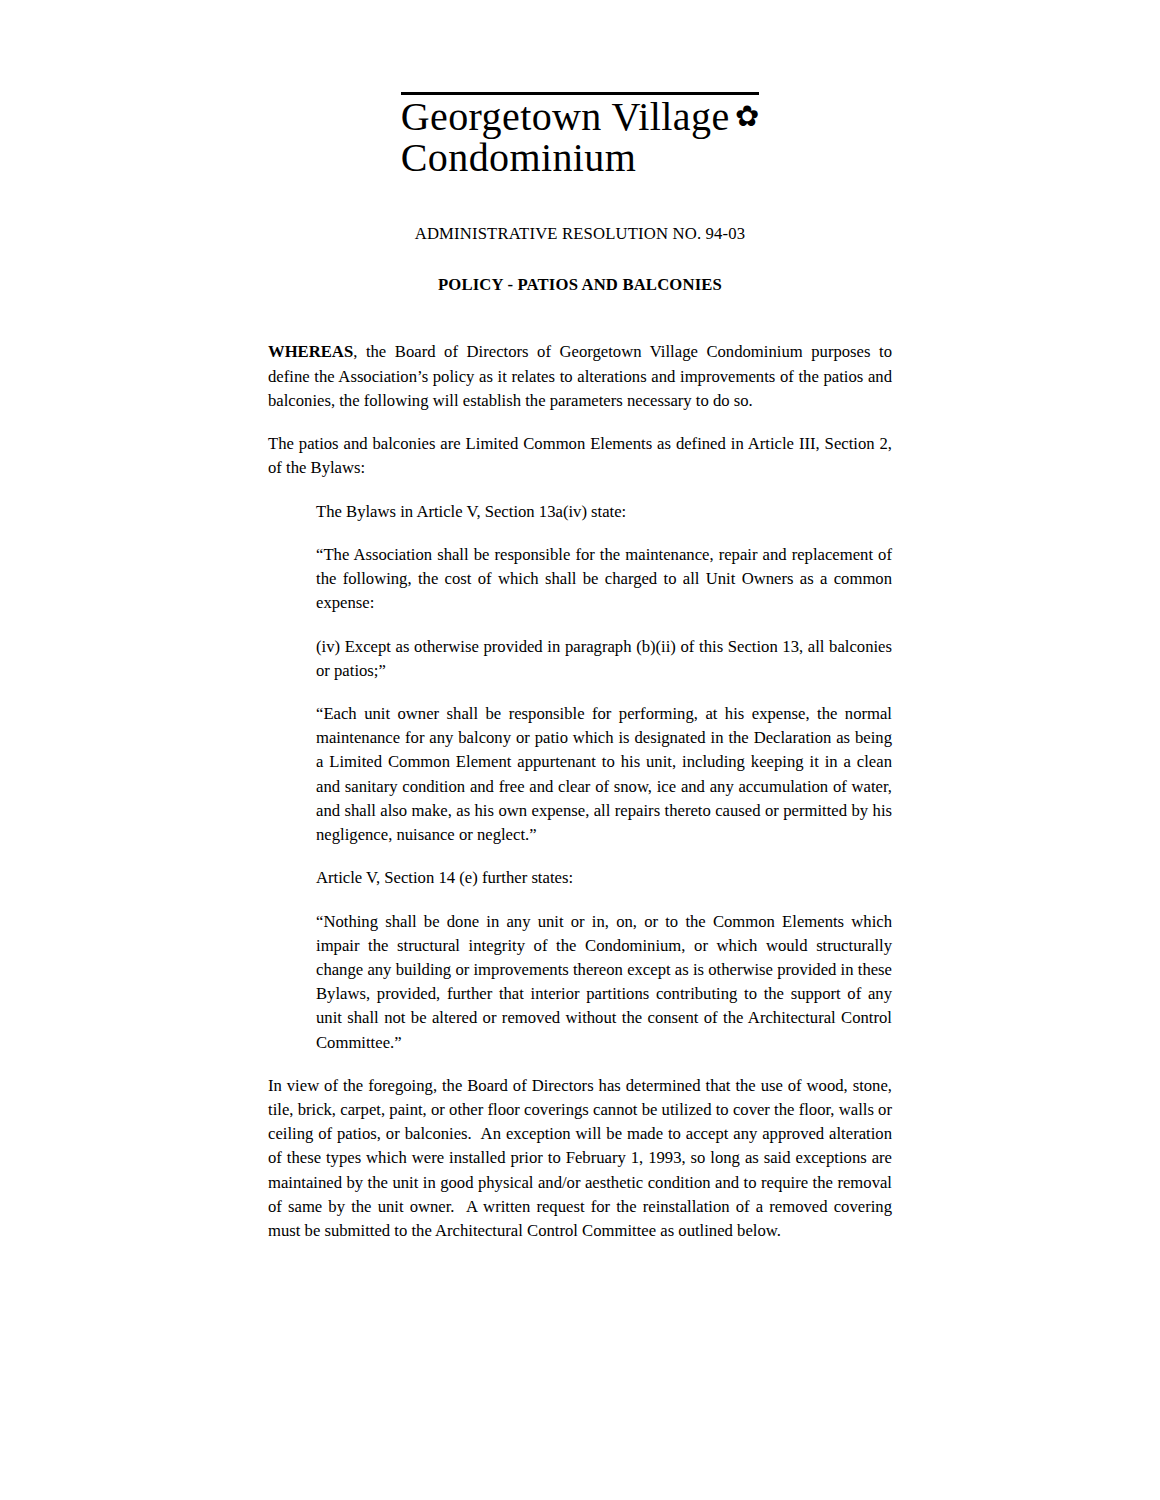Georgetown Village✿ Condominium
ADMINISTRATIVE RESOLUTION NO. 94-03
POLICY - PATIOS AND BALCONIES
WHEREAS, the Board of Directors of Georgetown Village Condominium purposes to define the Association’s policy as it relates to alterations and improvements of the patios and balconies, the following will establish the parameters necessary to do so.
The patios and balconies are Limited Common Elements as defined in Article III, Section 2, of the Bylaws:
The Bylaws in Article V, Section 13a(iv) state:
“The Association shall be responsible for the maintenance, repair and replacement of the following, the cost of which shall be charged to all Unit Owners as a common expense:
(iv) Except as otherwise provided in paragraph (b)(ii) of this Section 13, all balconies or patios;”
“Each unit owner shall be responsible for performing, at his expense, the normal maintenance for any balcony or patio which is designated in the Declaration as being a Limited Common Element appurtenant to his unit, including keeping it in a clean and sanitary condition and free and clear of snow, ice and any accumulation of water, and shall also make, as his own expense, all repairs thereto caused or permitted by his negligence, nuisance or neglect.”
Article V, Section 14 (e) further states:
“Nothing shall be done in any unit or in, on, or to the Common Elements which impair the structural integrity of the Condominium, or which would structurally change any building or improvements thereon except as is otherwise provided in these Bylaws, provided, further that interior partitions contributing to the support of any unit shall not be altered or removed without the consent of the Architectural Control Committee.”
In view of the foregoing, the Board of Directors has determined that the use of wood, stone, tile, brick, carpet, paint, or other floor coverings cannot be utilized to cover the floor, walls or ceiling of patios, or balconies. An exception will be made to accept any approved alteration of these types which were installed prior to February 1, 1993, so long as said exceptions are maintained by the unit in good physical and/or aesthetic condition and to require the removal of same by the unit owner. A written request for the reinstallation of a removed covering must be submitted to the Architectural Control Committee as outlined below.